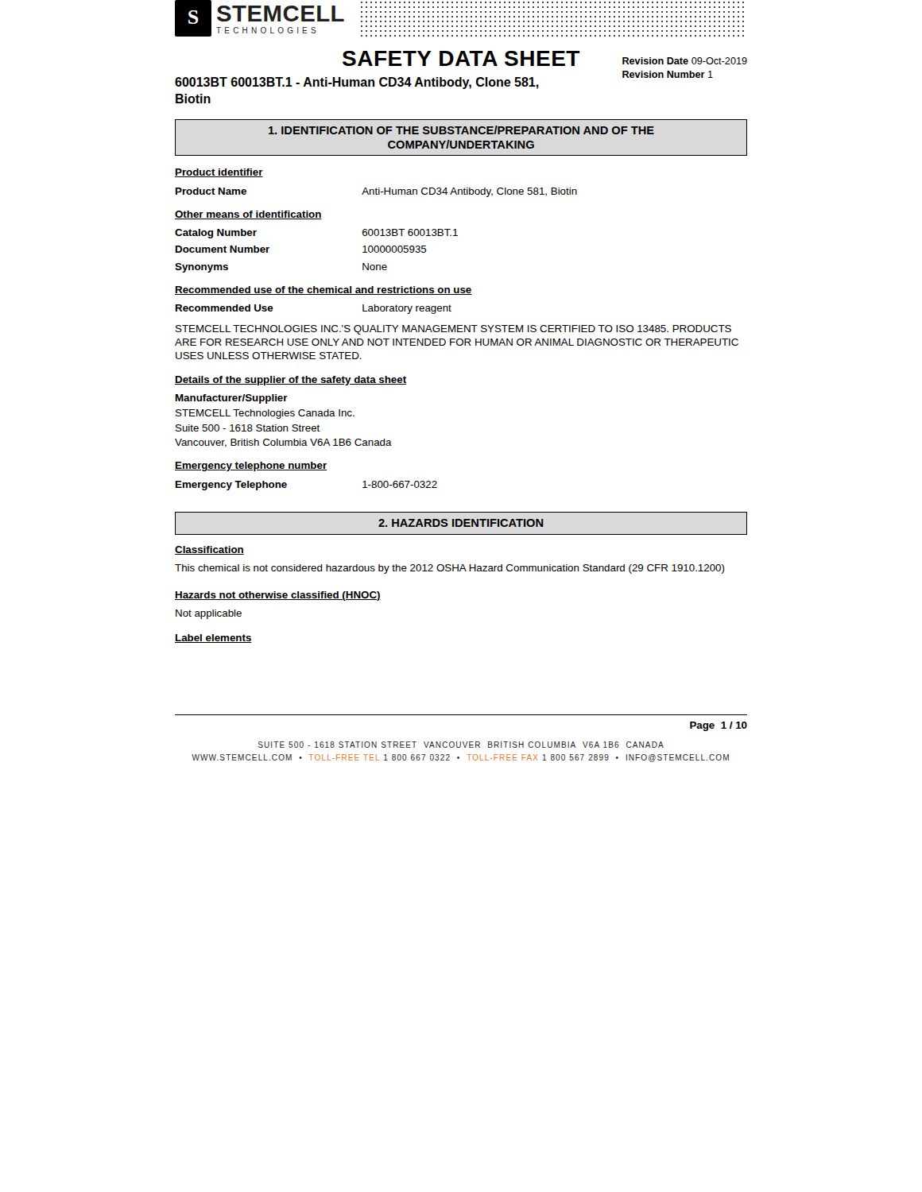S
STEMCELL
TECHNOLOGIES
SAFETY DATA SHEET
Revision Date 09-Oct-2019
Revision Number 1
60013BT 60013BT.1 - Anti-Human CD34 Antibody, Clone 581,
Biotin
1. IDENTIFICATION OF THE SUBSTANCE/PREPARATION AND OF THE
COMPANY/UNDERTAKING
Product identifier
Product Name
Anti-Human CD34 Antibody, Clone 581, Biotin
Other means of identification
Catalog Number
60013BT 60013BT.1
Document Number
10000005935
Synonyms
None
Recommended use of the chemical and restrictions on use
Recommended Use
Laboratory reagent
STEMCELL TECHNOLOGIES INC.'S QUALITY MANAGEMENT SYSTEM IS CERTIFIED TO ISO 13485. PRODUCTS ARE FOR RESEARCH USE ONLY AND NOT INTENDED FOR HUMAN OR ANIMAL DIAGNOSTIC OR THERAPEUTIC USES UNLESS OTHERWISE STATED.
Details of the supplier of the safety data sheet
Manufacturer/Supplier
STEMCELL Technologies Canada Inc.
Suite 500 - 1618 Station Street
Vancouver, British Columbia V6A 1B6 Canada
Emergency telephone number
Emergency Telephone
1-800-667-0322
2. HAZARDS IDENTIFICATION
Classification
This chemical is not considered hazardous by the 2012 OSHA Hazard Communication Standard (29 CFR 1910.1200)
Hazards not otherwise classified (HNOC)
Not applicable
Label elements
Page 1 / 10
SUITE 500 - 1618 STATION STREET VANCOUVER BRITISH COLUMBIA V6A 1B6 CANADA
WWW.STEMCELL.COM • TOLL-FREE TEL 1 800 667 0322 • TOLL-FREE FAX 1 800 567 2899 • INFO@STEMCELL.COM